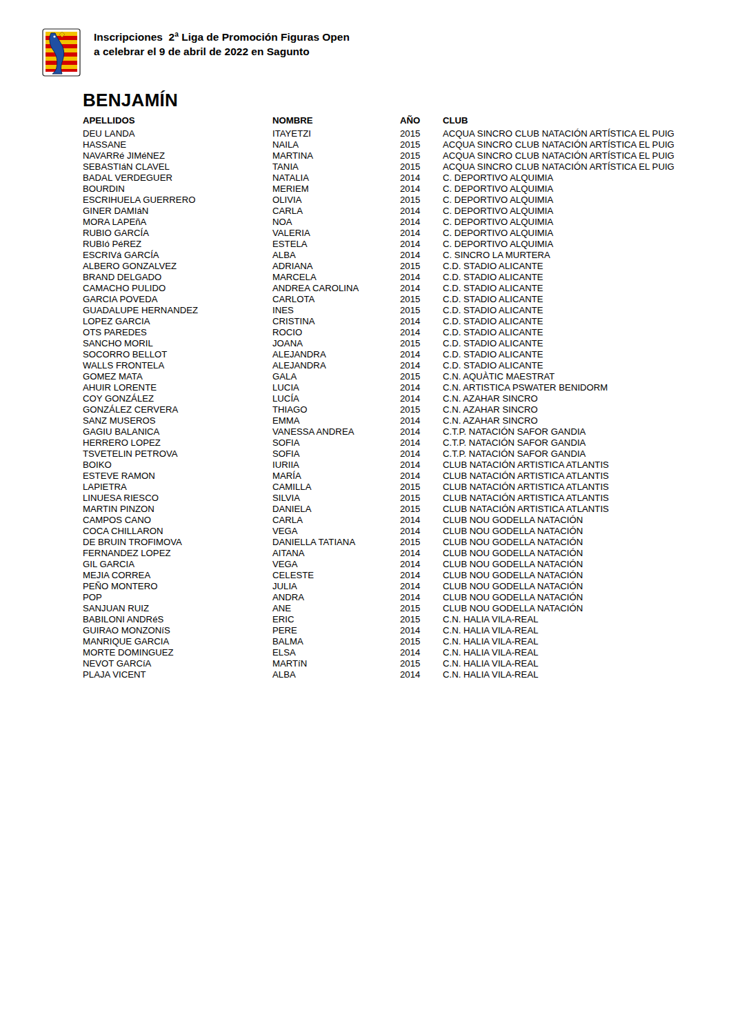Inscripciones 2ª Liga de Promoción Figuras Open
a celebrar el 9 de abril de 2022 en Sagunto
BENJAMÍN
| APELLIDOS | NOMBRE | AÑO | CLUB |
| --- | --- | --- | --- |
| DEU LANDA | ITAYETZI | 2015 | ACQUA SINCRO CLUB NATACIÓN ARTÍSTICA EL PUIG |
| HASSANE | NAILA | 2015 | ACQUA SINCRO CLUB NATACIÓN ARTÍSTICA EL PUIG |
| NAVARRé JIMéNEZ | MARTINA | 2015 | ACQUA SINCRO CLUB NATACIÓN ARTÍSTICA EL PUIG |
| SEBASTIáN CLAVEL | TANIA | 2015 | ACQUA SINCRO CLUB NATACIÓN ARTÍSTICA EL PUIG |
| BADAL VERDEGUER | NATALIA | 2014 | C. DEPORTIVO ALQUIMIA |
| BOURDIN | MERIEM | 2014 | C. DEPORTIVO ALQUIMIA |
| ESCRIHUELA GUERRERO | OLIVIA | 2015 | C. DEPORTIVO ALQUIMIA |
| GINER DAMIáN | CARLA | 2014 | C. DEPORTIVO ALQUIMIA |
| MORA LAPEñA | NOA | 2014 | C. DEPORTIVO ALQUIMIA |
| RUBIO GARCÍA | VALERIA | 2014 | C. DEPORTIVO ALQUIMIA |
| RUBIó PéREZ | ESTELA | 2014 | C. DEPORTIVO ALQUIMIA |
| ESCRIVá GARCÍA | ALBA | 2014 | C. SINCRO LA MURTERA |
| ALBERO GONZALVEZ | ADRIANA | 2015 | C.D. STADIO ALICANTE |
| BRAND DELGADO | MARCELA | 2014 | C.D. STADIO ALICANTE |
| CAMACHO PULIDO | ANDREA CAROLINA | 2014 | C.D. STADIO ALICANTE |
| GARCIA POVEDA | CARLOTA | 2015 | C.D. STADIO ALICANTE |
| GUADALUPE HERNANDEZ | INES | 2015 | C.D. STADIO ALICANTE |
| LOPEZ GARCIA | CRISTINA | 2014 | C.D. STADIO ALICANTE |
| OTS PAREDES | ROCIO | 2014 | C.D. STADIO ALICANTE |
| SANCHO MORIL | JOANA | 2015 | C.D. STADIO ALICANTE |
| SOCORRO BELLOT | ALEJANDRA | 2014 | C.D. STADIO ALICANTE |
| WALLS FRONTELA | ALEJANDRA | 2014 | C.D. STADIO ALICANTE |
| GOMEZ MATA | GALA | 2015 | C.N. AQUÀTIC MAESTRAT |
| AHUIR LORENTE | LUCIA | 2014 | C.N. ARTISTICA PSWATER BENIDORM |
| COY GONZÁLEZ | LUCÍA | 2014 | C.N. AZAHAR SINCRO |
| GONZÁLEZ CERVERA | THIAGO | 2015 | C.N. AZAHAR SINCRO |
| SANZ MUSEROS | EMMA | 2014 | C.N. AZAHAR SINCRO |
| GAGIU BALANICA | VANESSA ANDREA | 2014 | C.T.P. NATACIÓN SAFOR GANDIA |
| HERRERO LOPEZ | SOFIA | 2014 | C.T.P. NATACIÓN SAFOR GANDIA |
| TSVETELIN PETROVA | SOFIA | 2014 | C.T.P. NATACIÓN SAFOR GANDIA |
| BOIKO | IURIIA | 2014 | CLUB NATACIÓN ARTISTICA ATLANTIS |
| ESTEVE RAMON | MARÍA | 2014 | CLUB NATACIÓN ARTISTICA ATLANTIS |
| LAPIETRA | CAMILLA | 2015 | CLUB NATACIÓN ARTISTICA ATLANTIS |
| LINUESA RIESCO | SILVIA | 2015 | CLUB NATACIÓN ARTISTICA ATLANTIS |
| MARTIN PINZON | DANIELA | 2015 | CLUB NATACIÓN ARTISTICA ATLANTIS |
| CAMPOS CANO | CARLA | 2014 | CLUB NOU GODELLA NATACIÓN |
| COCA CHILLARON | VEGA | 2014 | CLUB NOU GODELLA NATACIÓN |
| DE BRUIN TROFIMOVA | DANIELLA TATIANA | 2015 | CLUB NOU GODELLA NATACIÓN |
| FERNANDEZ LOPEZ | AITANA | 2014 | CLUB NOU GODELLA NATACIÓN |
| GIL GARCIA | VEGA | 2014 | CLUB NOU GODELLA NATACIÓN |
| MEJIA CORREA | CELESTE | 2014 | CLUB NOU GODELLA NATACIÓN |
| PEÑO MONTERO | JULIA | 2014 | CLUB NOU GODELLA NATACIÓN |
| POP | ANDRA | 2014 | CLUB NOU GODELLA NATACIÓN |
| SANJUAN RUIZ | ANE | 2015 | CLUB NOU GODELLA NATACIÓN |
| BABILONI ANDRéS | ERIC | 2015 | C.N. HALIA VILA-REAL |
| GUIRAO MONZONíS | PERE | 2014 | C.N. HALIA VILA-REAL |
| MANRIQUE GARCIA | BALMA | 2015 | C.N. HALIA VILA-REAL |
| MORTE DOMINGUEZ | ELSA | 2014 | C.N. HALIA VILA-REAL |
| NEVOT GARCíA | MARTíN | 2015 | C.N. HALIA VILA-REAL |
| PLAJA VICENT | ALBA | 2014 | C.N. HALIA VILA-REAL |